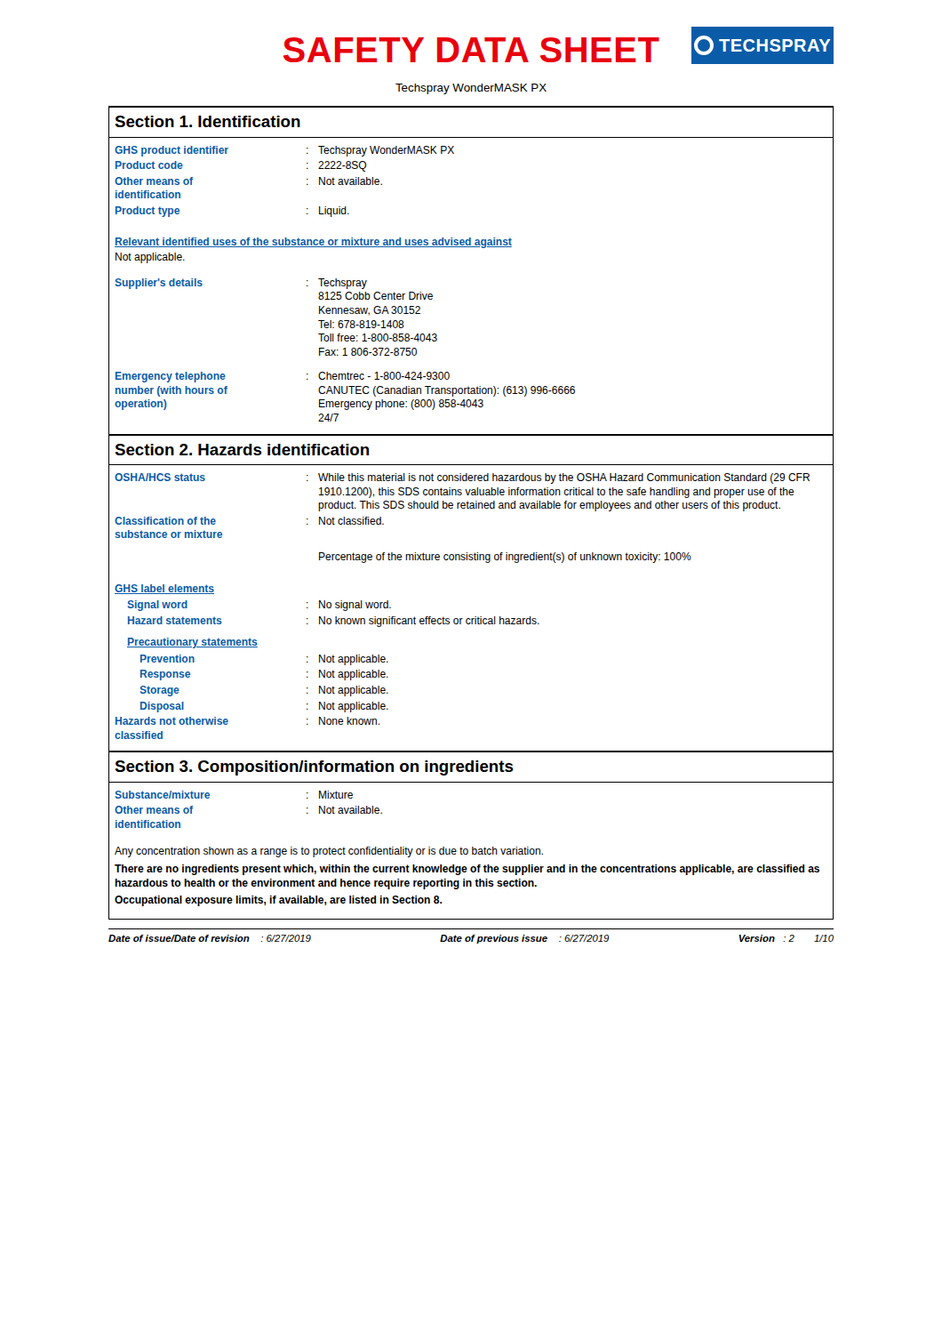TECHSPRAY
SAFETY DATA SHEET
Techspray WonderMASK PX
Section 1. Identification
| GHS product identifier | : | Techspray WonderMASK PX |
| Product code | : | 2222-8SQ |
| Other means of identification | : | Not available. |
| Product type | : | Liquid. |
Relevant identified uses of the substance or mixture and uses advised against
Not applicable.
| Supplier's details | : | Techspray 8125 Cobb Center Drive Kennesaw, GA 30152 Tel: 678-819-1408 Toll free: 1-800-858-4043 Fax: 1 806-372-8750 |
| Emergency telephone number (with hours of operation) | : | Chemtrec - 1-800-424-9300 CANUTEC (Canadian Transportation): (613) 996-6666 Emergency phone: (800) 858-4043 24/7 |
Section 2. Hazards identification
| OSHA/HCS status | : | While this material is not considered hazardous by the OSHA Hazard Communication Standard (29 CFR 1910.1200), this SDS contains valuable information critical to the safe handling and proper use of the product. This SDS should be retained and available for employees and other users of this product. |
| Classification of the substance or mixture | : | Not classified. |
Percentage of the mixture consisting of ingredient(s) of unknown toxicity: 100%
GHS label elements
| Signal word | : | No signal word. |
| Hazard statements | : | No known significant effects or critical hazards. |
Precautionary statements
| Prevention | : | Not applicable. |
| Response | : | Not applicable. |
| Storage | : | Not applicable. |
| Disposal | : | Not applicable. |
| Hazards not otherwise classified | : | None known. |
Section 3. Composition/information on ingredients
| Substance/mixture | : | Mixture |
| Other means of identification | : | Not available. |
Any concentration shown as a range is to protect confidentiality or is due to batch variation.
There are no ingredients present which, within the current knowledge of the supplier and in the concentrations applicable, are classified as hazardous to health or the environment and hence require reporting in this section.
Occupational exposure limits, if available, are listed in Section 8.
Date of issue/Date of revision : 6/27/2019
Date of previous issue : 6/27/2019
Version : 2 1/10